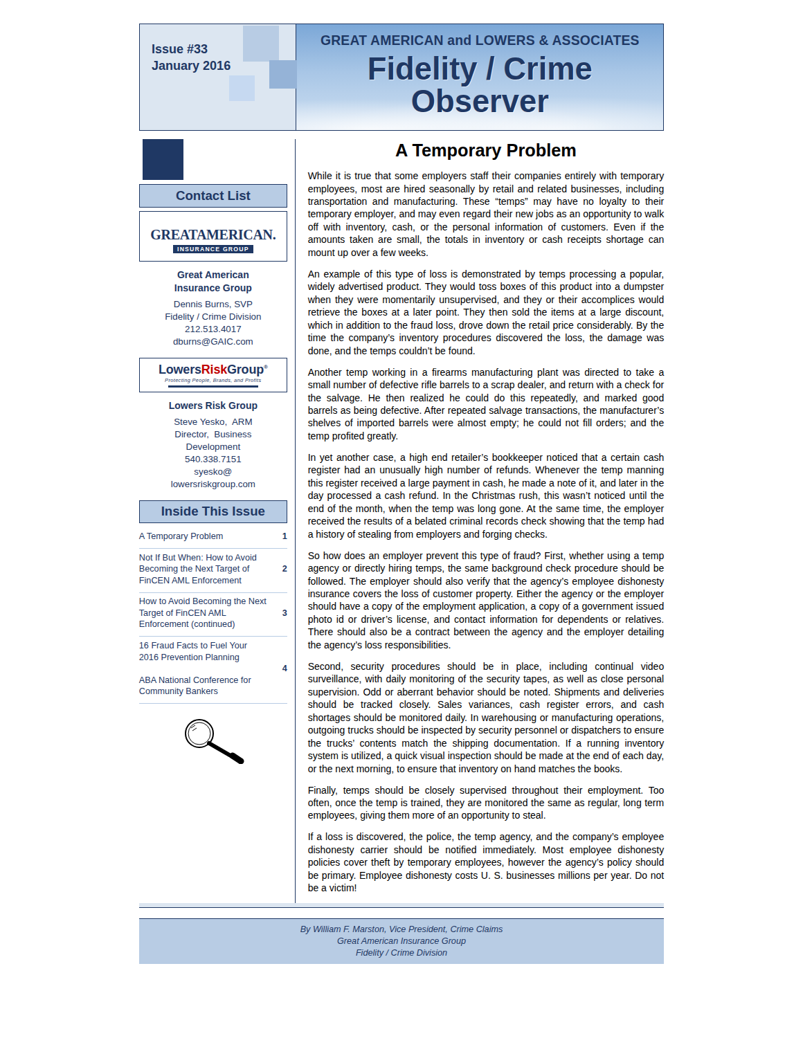Issue #33
January 2016
GREAT AMERICAN and LOWERS & ASSOCIATES
Fidelity / Crime Observer
Contact List
GREAT AMERICAN.
INSURANCE GROUP
Great American
Insurance Group Dennis Burns, SVP
Fidelity / Crime Division
212.513.4017
dburns@GAIC.com
LowersRisk Group®
Protecting People, Brands, and Profits
Lowers Risk Group Steve Yesko, ARM
Director, Business
Development
540.338.7151
syesko@
lowersriskgroup.com
Inside This Issue
| A Temporary Problem | 1 |
| Not If But When: How to Avoid Becoming the Next Target of FinCEN AML Enforcement | 2 |
| How to Avoid Becoming the Next Target of FinCEN AML Enforcement (continued) | 3 |
| 16 Fraud Facts to Fuel Your 2016 Prevention Planning ABA National Conference for Community Bankers | 4 |
A Temporary Problem
While it is true that some employers staff their companies entirely with temporary employees, most are hired seasonally by retail and related businesses, including transportation and manufacturing. These “temps” may have no loyalty to their temporary employer, and may even regard their new jobs as an opportunity to walk off with inventory, cash, or the personal information of customers. Even if the amounts taken are small, the totals in inventory or cash receipts shortage can mount up over a few weeks.
An example of this type of loss is demonstrated by temps processing a popular, widely advertised product. They would toss boxes of this product into a dumpster when they were momentarily unsupervised, and they or their accomplices would retrieve the boxes at a later point. They then sold the items at a large discount, which in addition to the fraud loss, drove down the retail price considerably. By the time the company’s inventory procedures discovered the loss, the damage was done, and the temps couldn’t be found.
Another temp working in a firearms manufacturing plant was directed to take a small number of defective rifle barrels to a scrap dealer, and return with a check for the salvage. He then realized he could do this repeatedly, and marked good barrels as being defective. After repeated salvage transactions, the manufacturer’s shelves of imported barrels were almost empty; he could not fill orders; and the temp profited greatly.
In yet another case, a high end retailer’s bookkeeper noticed that a certain cash register had an unusually high number of refunds. Whenever the temp manning this register received a large payment in cash, he made a note of it, and later in the day processed a cash refund. In the Christmas rush, this wasn’t noticed until the end of the month, when the temp was long gone. At the same time, the employer received the results of a belated criminal records check showing that the temp had a history of stealing from employers and forging checks.
So how does an employer prevent this type of fraud? First, whether using a temp agency or directly hiring temps, the same background check procedure should be followed. The employer should also verify that the agency’s employee dishonesty insurance covers the loss of customer property. Either the agency or the employer should have a copy of the employment application, a copy of a government issued photo id or driver’s license, and contact information for dependents or relatives. There should also be a contract between the agency and the employer detailing the agency’s loss responsibilities.
Second, security procedures should be in place, including continual video surveillance, with daily monitoring of the security tapes, as well as close personal supervision. Odd or aberrant behavior should be noted. Shipments and deliveries should be tracked closely. Sales variances, cash register errors, and cash shortages should be monitored daily. In warehousing or manufacturing operations, outgoing trucks should be inspected by security personnel or dispatchers to ensure the trucks’ contents match the shipping documentation. If a running inventory system is utilized, a quick visual inspection should be made at the end of each day, or the next morning, to ensure that inventory on hand matches the books.
Finally, temps should be closely supervised throughout their employment. Too often, once the temp is trained, they are monitored the same as regular, long term employees, giving them more of an opportunity to steal.
If a loss is discovered, the police, the temp agency, and the company’s employee dishonesty carrier should be notified immediately. Most employee dishonesty policies cover theft by temporary employees, however the agency’s policy should be primary. Employee dishonesty costs U. S. businesses millions per year. Do not be a victim!
By William F. Marston, Vice President, Crime Claims
Great American Insurance Group
Fidelity / Crime Division